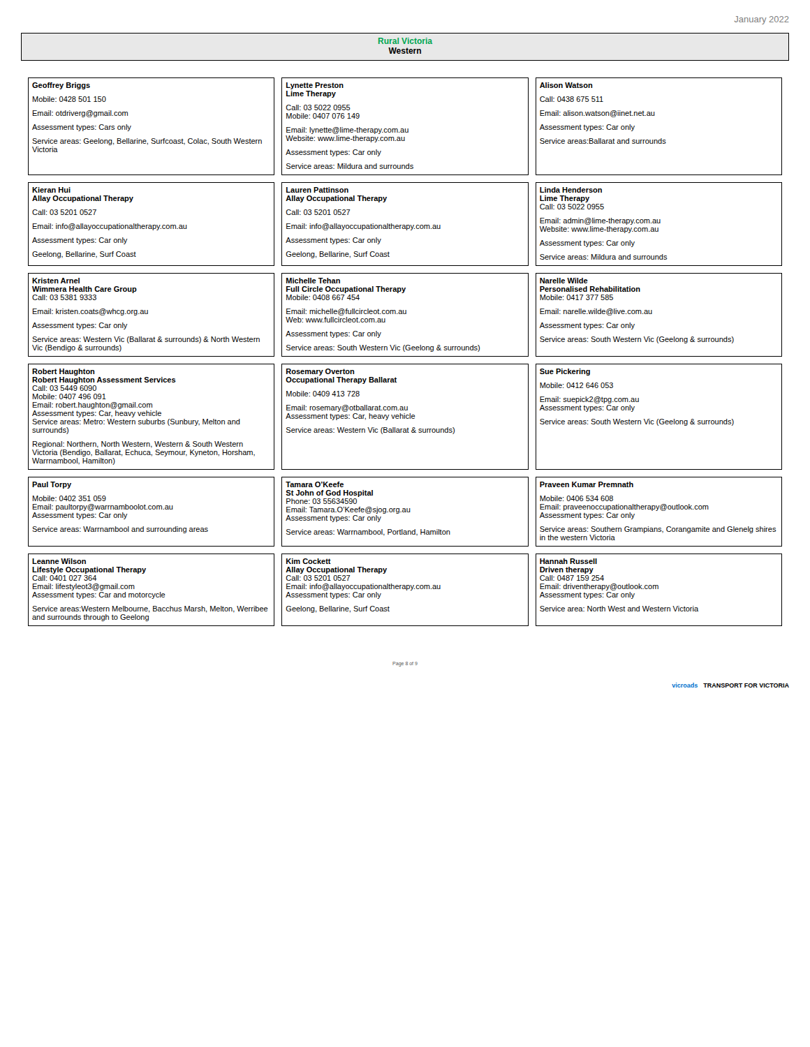January 2022
Rural Victoria Western
| Geoffrey Briggs Mobile: 0428 501 150 Email: otdriverg@gmail.com Assessment types: Cars only Service areas: Geelong, Bellarine, Surfcoast, Colac, South Western Victoria | Lynette Preston Lime Therapy Call: 03 5022 0955 Mobile: 0407 076 149 Email: lynette@lime-therapy.com.au Website: www.lime-therapy.com.au Assessment types: Car only Service areas: Mildura and surrounds | Alison Watson Call: 0438 675 511 Email: alison.watson@iinet.net.au Assessment types: Car only Service areas:Ballarat and surrounds |
| Kieran Hui Allay Occupational Therapy Call: 03 5201 0527 Email: info@allayoccupationaltherapy.com.au Assessment types: Car only Geelong, Bellarine, Surf Coast | Lauren Pattinson Allay Occupational Therapy Call: 03 5201 0527 Email: info@allayoccupationaltherapy.com.au Assessment types: Car only Geelong, Bellarine, Surf Coast | Linda Henderson Lime Therapy Call: 03 5022 0955 Email: admin@lime-therapy.com.au Website: www.lime-therapy.com.au Assessment types: Car only Service areas: Mildura and surrounds |
| Kristen Arnel Wimmera Health Care Group Call: 03 5381 9333 Email: kristen.coats@whcg.org.au Assessment types: Car only Service areas: Western Vic (Ballarat & surrounds) & North Western Vic (Bendigo & surrounds) | Michelle Tehan Full Circle Occupational Therapy Mobile: 0408 667 454 Email: michelle@fullcircleot.com.au Web: www.fullcircleot.com.au Assessment types: Car only Service areas: South Western Vic (Geelong & surrounds) | Narelle Wilde Personalised Rehabilitation Mobile: 0417 377 585 Email: narelle.wilde@live.com.au Assessment types: Car only Service areas: South Western Vic (Geelong & surrounds) |
| Robert Haughton Robert Haughton Assessment Services Call: 03 5449 6090 Mobile: 0407 496 091 Email: robert.haughton@gmail.com Assessment types: Car, heavy vehicle Service areas: Metro: Western suburbs (Sunbury, Melton and surrounds) Regional: Northern, North Western, Western & South Western Victoria (Bendigo, Ballarat, Echuca, Seymour, Kyneton, Horsham, Warrnambool, Hamilton) | Rosemary Overton Occupational Therapy Ballarat Mobile: 0409 413 728 Email: rosemary@otballarat.com.au Assessment types: Car, heavy vehicle Service areas: Western Vic (Ballarat & surrounds) | Sue Pickering Mobile: 0412 646 053 Email: suepick2@tpg.com.au Assessment types: Car only Service areas: South Western Vic (Geelong & surrounds) |
| Paul Torpy Mobile: 0402 351 059 Email: paultorpy@warrnamboolot.com.au Assessment types: Car only Service areas: Warrnambool and surrounding areas | Tamara O’Keefe St John of God Hospital Phone: 03 55634590 Email: Tamara.O’Keefe@sjog.org.au Assessment types: Car only Service areas: Warrnambool, Portland, Hamilton | Praveen Kumar Premnath Mobile: 0406 534 608 Email: praveenoccupationaltherapy@outlook.com Assessment types: Car only Service areas: Southern Grampians, Corangamite and Glenelg shires in the western Victoria |
| Leanne Wilson Lifestyle Occupational Therapy Call: 0401 027 364 Email: lifestyleot3@gmail.com Assessment types: Car and motorcycle Service areas:Western Melbourne, Bacchus Marsh, Melton, Werribee and surrounds through to Geelong | Kim Cockett Allay Occupational Therapy Call: 03 5201 0527 Email: info@allayoccupationaltherapy.com.au Assessment types: Car only Geelong, Bellarine, Surf Coast | Hannah Russell Driven therapy Call: 0487 159 254 Email: driventherapy@outlook.com Assessment types: Car only Service area: North West and Western Victoria |
Page 8 of 9
vicroads TRANSPORT FOR VICTORIA